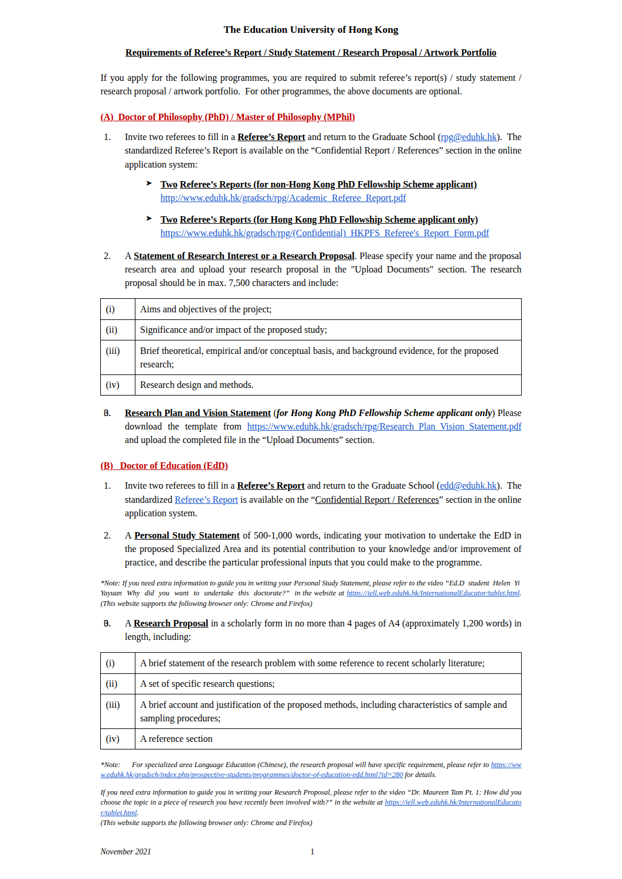The Education University of Hong Kong
Requirements of Referee’s Report / Study Statement / Research Proposal / Artwork Portfolio
If you apply for the following programmes, you are required to submit referee’s report(s) / study statement / research proposal / artwork portfolio. For other programmes, the above documents are optional.
(A) Doctor of Philosophy (PhD) / Master of Philosophy (MPhil)
Invite two referees to fill in a Referee’s Report and return to the Graduate School (rpg@eduhk.hk). The standardized Referee’s Report is available on the “Confidential Report / References” section in the online application system:
Two Referee’s Reports (for non-Hong Kong PhD Fellowship Scheme applicant)
http://www.eduhk.hk/gradsch/rpg/Academic_Referee_Report.pdf
Two Referee’s Reports (for Hong Kong PhD Fellowship Scheme applicant only)
https://www.eduhk.hk/gradsch/rpg/(Confidential)_HKPFS_Referee's_Report_Form.pdf
A Statement of Research Interest or a Research Proposal. Please specify your name and the proposal research area and upload your research proposal in the "Upload Documents" section. The research proposal should be in max. 7,500 characters and include:
| (i) | Aims and objectives of the project; |
| (ii) | Significance and/or impact of the proposed study; |
| (iii) | Brief theoretical, empirical and/or conceptual basis, and background evidence, for the proposed research; |
| (iv) | Research design and methods. |
3. Research Plan and Vision Statement (for Hong Kong PhD Fellowship Scheme applicant only) Please download the template from https://www.eduhk.hk/gradsch/rpg/Research_Plan_Vision_Statement.pdf and upload the completed file in the “Upload Documents” section.
(B) Doctor of Education (EdD)
Invite two referees to fill in a Referee’s Report and return to the Graduate School (edd@eduhk.hk). The standardized Referee’s Report is available on the “Confidential Report / References” section in the online application system.
A Personal Study Statement of 500-1,000 words, indicating your motivation to undertake the EdD in the proposed Specialized Area and its potential contribution to your knowledge and/or improvement of practice, and describe the particular professional inputs that you could make to the programme.
*Note: If you need extra information to guide you in writing your Personal Study Statement, please refer to the video “Ed.D student Helen Yi Yayuan Why did you want to undertake this doctorate?” in the website at https://iell.web.eduhk.hk/InternationalEducator/tablet.html. (This website supports the following browser only: Chrome and Firefox)
3. A Research Proposal in a scholarly form in no more than 4 pages of A4 (approximately 1,200 words) in length, including:
| (i) | A brief statement of the research problem with some reference to recent scholarly literature; |
| (ii) | A set of specific research questions; |
| (iii) | A brief account and justification of the proposed methods, including characteristics of sample and sampling procedures; |
| (iv) | A reference section |
*Note: For specialized area Language Education (Chinese), the research proposal will have specific requirement, please refer to https://www.eduhk.hk/gradsch/index.php/prospective-students/programmes/doctor-of-education-edd.html?id=280 for details.
If you need extra information to guide you in writing your Research Proposal, please refer to the video “Dr. Maureen Tam Pt. 1: How did you choose the topic in a piece of research you have recently been involved with?” in the website at https://iell.web.eduhk.hk/InternationalEducator/tablet.html.
(This website supports the following browser only: Chrome and Firefox)
November 2021 1